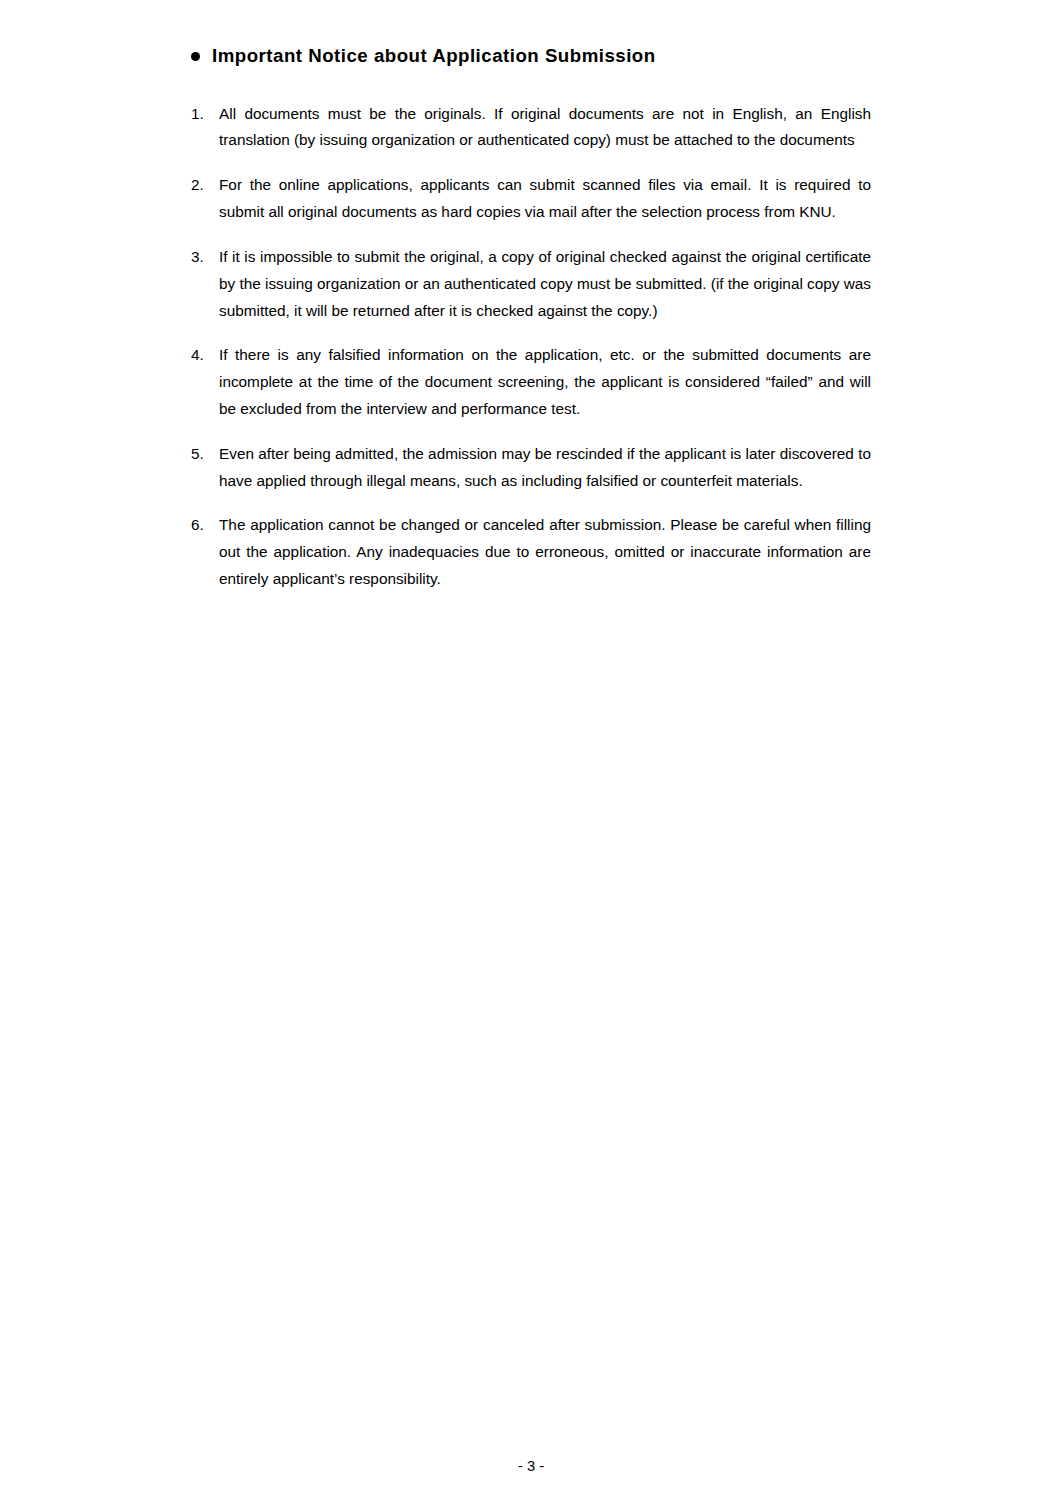Important Notice about Application Submission
All documents must be the originals. If original documents are not in English, an English translation (by issuing organization or authenticated copy) must be attached to the documents
For the online applications, applicants can submit scanned files via email. It is required to submit all original documents as hard copies via mail after the selection process from KNU.
If it is impossible to submit the original, a copy of original checked against the original certificate by the issuing organization or an authenticated copy must be submitted. (if the original copy was submitted, it will be returned after it is checked against the copy.)
If there is any falsified information on the application, etc. or the submitted documents are incomplete at the time of the document screening, the applicant is considered “failed” and will be excluded from the interview and performance test.
Even after being admitted, the admission may be rescinded if the applicant is later discovered to have applied through illegal means, such as including falsified or counterfeit materials.
The application cannot be changed or canceled after submission. Please be careful when filling out the application. Any inadequacies due to erroneous, omitted or inaccurate information are entirely applicant’s responsibility.
- 3 -